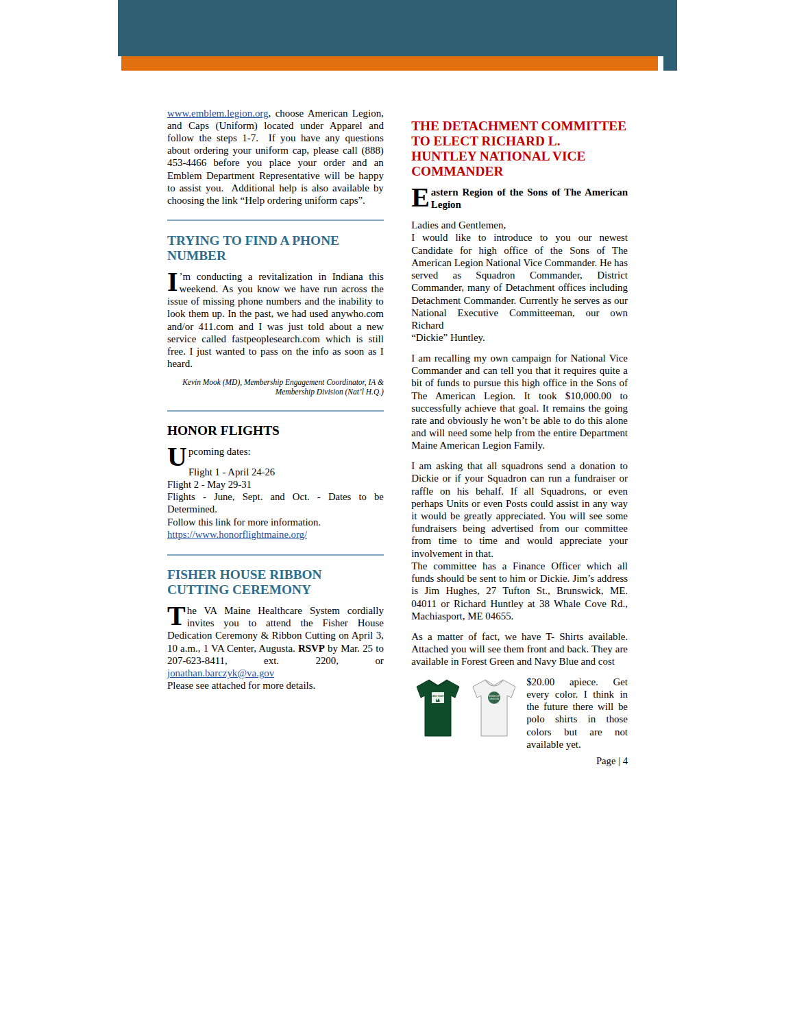www.emblem.legion.org, choose American Legion, and Caps (Uniform) located under Apparel and follow the steps 1-7. If you have any questions about ordering your uniform cap, please call (888) 453-4466 before you place your order and an Emblem Department Representative will be happy to assist you. Additional help is also available by choosing the link “Help ordering uniform caps”.
Trying to Find a Phone Number
I’m conducting a revitalization in Indiana this weekend. As you know we have run across the issue of missing phone numbers and the inability to look them up. In the past, we had used anywho.com and/or 411.com and I was just told about a new service called fastpeoplesearch.com which is still free. I just wanted to pass on the info as soon as I heard.
Kevin Mook (MD), Membership Engagement Coordinator, IA & Membership Division (Nat’l H.Q.)
Honor Flights
Upcoming dates:
Flight 1 - April 24-26
Flight 2 - May 29-31
Flights - June, Sept. and Oct. - Dates to be Determined.
Follow this link for more information.
https://www.honorflightmaine.org/
Fisher House Ribbon Cutting Ceremony
The VA Maine Healthcare System cordially invites you to attend the Fisher House Dedication Ceremony & Ribbon Cutting on April 3, 10 a.m., 1 VA Center, Augusta. RSVP by Mar. 25 to 207-623-8411, ext. 2200, or jonathan.barczyk@va.gov
Please see attached for more details.
The Detachment Committee to Elect Richard L. Huntley National Vice Commander
Eastern Region of the Sons of The American Legion
Ladies and Gentlemen,
I would like to introduce to you our newest Candidate for high office of the Sons of The American Legion National Vice Commander. He has served as Squadron Commander, District Commander, many of Detachment offices including Detachment Commander. Currently he serves as our National Executive Committeeman, our own Richard
“Dickie” Huntley.
I am recalling my own campaign for National Vice Commander and can tell you that it requires quite a bit of funds to pursue this high office in the Sons of The American Legion. It took $10,000.00 to successfully achieve that goal. It remains the going rate and obviously he won’t be able to do this alone and will need some help from the entire Department Maine American Legion Family.
I am asking that all squadrons send a donation to Dickie or if your Squadron can run a fundraiser or raffle on his behalf. If all Squadrons, or even perhaps Units or even Posts could assist in any way it would be greatly appreciated. You will see some fundraisers being advertised from our committee from time to time and would appreciate your involvement in that.
The committee has a Finance Officer which all funds should be sent to him or Dickie. Jim’s address is Jim Hughes, 27 Tufton St., Brunswick, ME. 04011 or Richard Huntley at 38 Whale Cove Rd., Machiasport, ME 04655.
As a matter of fact, we have T- Shirts available. Attached you will see them front and back. They are available in Forest Green and Navy Blue and cost
TEAM MAINE SONS OF LEGION
$20.00 apiece. Get every color. I think in the future there will be polo shirts in those colors but are not available yet.
Page | 4